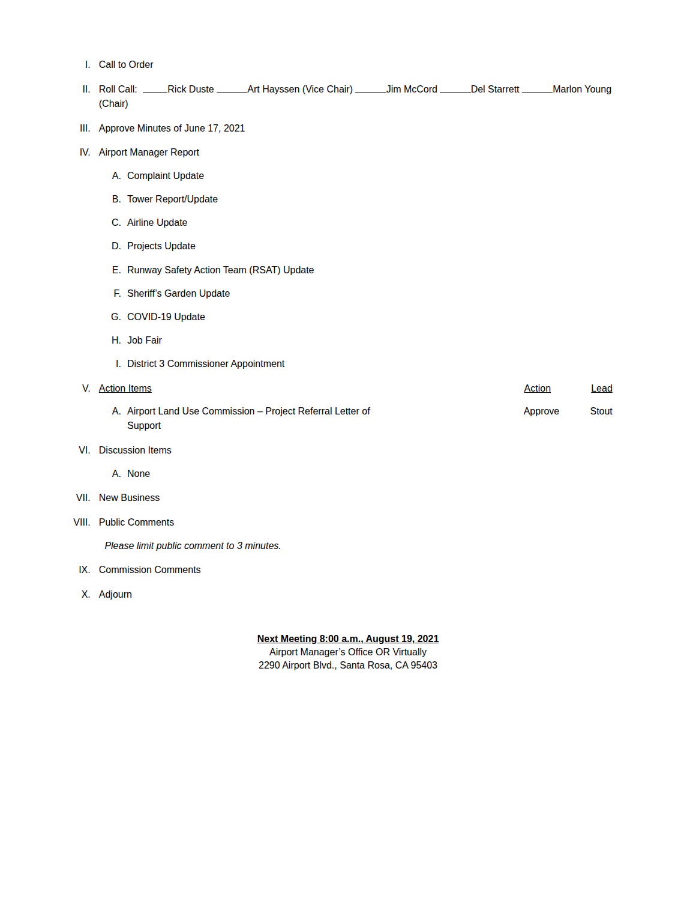Call to Order
Roll Call: Rick Duste Art Hayssen (Vice Chair) Jim McCord Del Starrett Marlon Young (Chair)
Approve Minutes of June 17, 2021
Airport Manager Report
Complaint Update
Tower Report/Update
Airline Update
Projects Update
Runway Safety Action Team (RSAT) Update
Sheriff’s Garden Update
COVID-19 Update
Job Fair
District 3 Commissioner Appointment
Action Items Action Lead
Airport Land Use Commission – Project Referral Letter of Support Approve Stout
Discussion Items
None
New Business
Public Comments
Please limit public comment to 3 minutes.
Commission Comments
Adjourn
Next Meeting 8:00 a.m., August 19, 2021
Airport Manager’s Office OR Virtually
2290 Airport Blvd., Santa Rosa, CA 95403